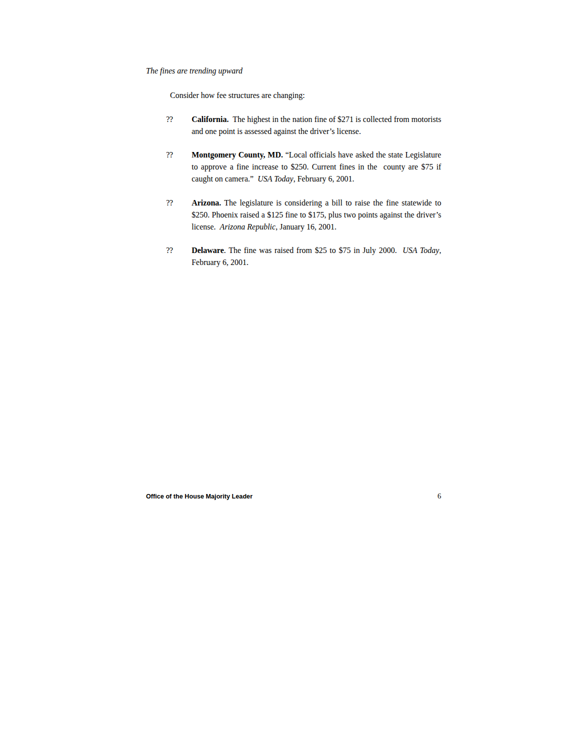The fines are trending upward
Consider how fee structures are changing:
?? California. The highest in the nation fine of $271 is collected from motorists and one point is assessed against the driver’s license.
?? Montgomery County, MD. “Local officials have asked the state Legislature to approve a fine increase to $250. Current fines in the county are $75 if caught on camera.” USA Today, February 6, 2001.
?? Arizona. The legislature is considering a bill to raise the fine statewide to $250. Phoenix raised a $125 fine to $175, plus two points against the driver’s license. Arizona Republic, January 16, 2001.
?? Delaware. The fine was raised from $25 to $75 in July 2000. USA Today, February 6, 2001.
Office of the House Majority Leader 6